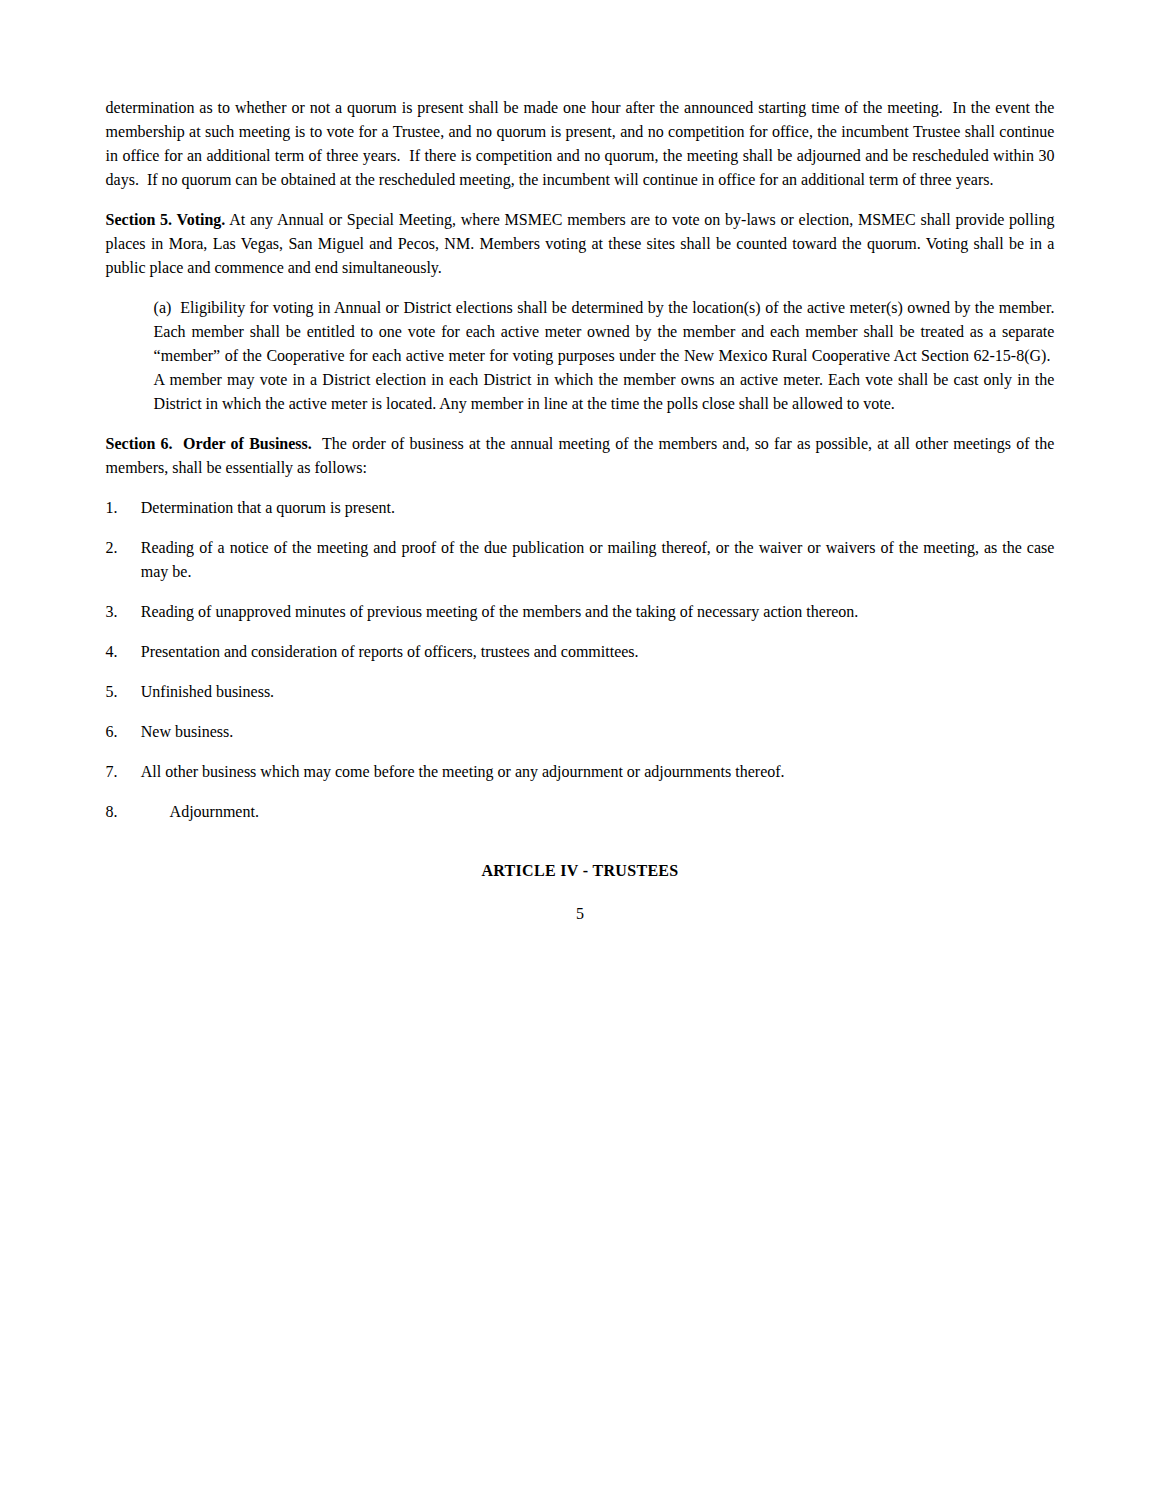determination as to whether or not a quorum is present shall be made one hour after the announced starting time of the meeting. In the event the membership at such meeting is to vote for a Trustee, and no quorum is present, and no competition for office, the incumbent Trustee shall continue in office for an additional term of three years. If there is competition and no quorum, the meeting shall be adjourned and be rescheduled within 30 days. If no quorum can be obtained at the rescheduled meeting, the incumbent will continue in office for an additional term of three years.
Section 5. Voting. At any Annual or Special Meeting, where MSMEC members are to vote on by-laws or election, MSMEC shall provide polling places in Mora, Las Vegas, San Miguel and Pecos, NM. Members voting at these sites shall be counted toward the quorum. Voting shall be in a public place and commence and end simultaneously.
(a) Eligibility for voting in Annual or District elections shall be determined by the location(s) of the active meter(s) owned by the member. Each member shall be entitled to one vote for each active meter owned by the member and each member shall be treated as a separate “member” of the Cooperative for each active meter for voting purposes under the New Mexico Rural Cooperative Act Section 62-15-8(G). A member may vote in a District election in each District in which the member owns an active meter. Each vote shall be cast only in the District in which the active meter is located. Any member in line at the time the polls close shall be allowed to vote.
Section 6. Order of Business. The order of business at the annual meeting of the members and, so far as possible, at all other meetings of the members, shall be essentially as follows:
Determination that a quorum is present.
Reading of a notice of the meeting and proof of the due publication or mailing thereof, or the waiver or waivers of the meeting, as the case may be.
Reading of unapproved minutes of previous meeting of the members and the taking of necessary action thereon.
Presentation and consideration of reports of officers, trustees and committees.
Unfinished business.
New business.
All other business which may come before the meeting or any adjournment or adjournments thereof.
Adjournment.
ARTICLE IV - TRUSTEES
5